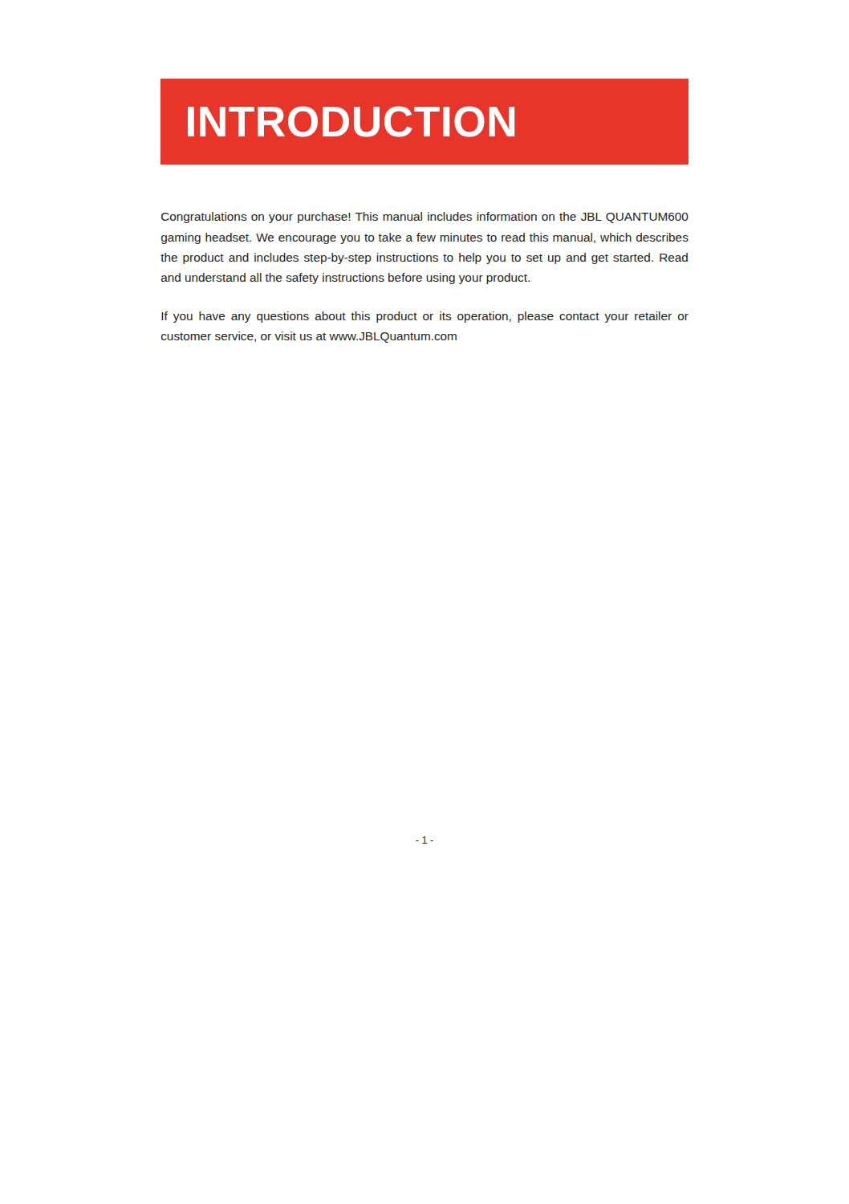Introduction
Congratulations on your purchase! This manual includes information on the JBL QUANTUM600 gaming headset. We encourage you to take a few minutes to read this manual, which describes the product and includes step-by-step instructions to help you to set up and get started. Read and understand all the safety instructions before using your product.
If you have any questions about this product or its operation, please contact your retailer or customer service, or visit us at www.JBLQuantum.com
- 1 -